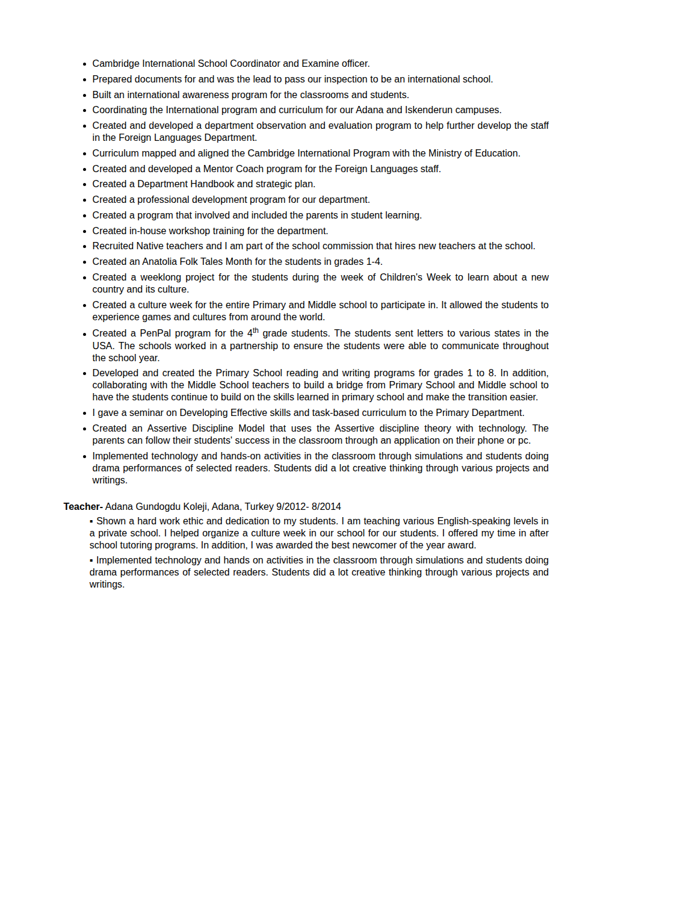Cambridge International School Coordinator and Examine officer.
Prepared documents for and was the lead to pass our inspection to be an international school.
Built an international awareness program for the classrooms and students.
Coordinating the International program and curriculum for our Adana and Iskenderun campuses.
Created and developed a department observation and evaluation program to help further develop the staff in the Foreign Languages Department.
Curriculum mapped and aligned the Cambridge International Program with the Ministry of Education.
Created and developed a Mentor Coach program for the Foreign Languages staff.
Created a Department Handbook and strategic plan.
Created a professional development program for our department.
Created a program that involved and included the parents in student learning.
Created in-house workshop training for the department.
Recruited Native teachers and I am part of the school commission that hires new teachers at the school.
Created an Anatolia Folk Tales Month for the students in grades 1-4.
Created a weeklong project for the students during the week of Children's Week to learn about a new country and its culture.
Created a culture week for the entire Primary and Middle school to participate in. It allowed the students to experience games and cultures from around the world.
Created a PenPal program for the 4th grade students. The students sent letters to various states in the USA. The schools worked in a partnership to ensure the students were able to communicate throughout the school year.
Developed and created the Primary School reading and writing programs for grades 1 to 8. In addition, collaborating with the Middle School teachers to build a bridge from Primary School and Middle school to have the students continue to build on the skills learned in primary school and make the transition easier.
I gave a seminar on Developing Effective skills and task-based curriculum to the Primary Department.
Created an Assertive Discipline Model that uses the Assertive discipline theory with technology. The parents can follow their students' success in the classroom through an application on their phone or pc.
Implemented technology and hands-on activities in the classroom through simulations and students doing drama performances of selected readers. Students did a lot creative thinking through various projects and writings.
Teacher- Adana Gundogdu Koleji, Adana, Turkey 9/2012- 8/2014
▪ Shown a hard work ethic and dedication to my students. I am teaching various English-speaking levels in a private school. I helped organize a culture week in our school for our students. I offered my time in after school tutoring programs. In addition, I was awarded the best newcomer of the year award.
▪ Implemented technology and hands on activities in the classroom through simulations and students doing drama performances of selected readers. Students did a lot creative thinking through various projects and writings.